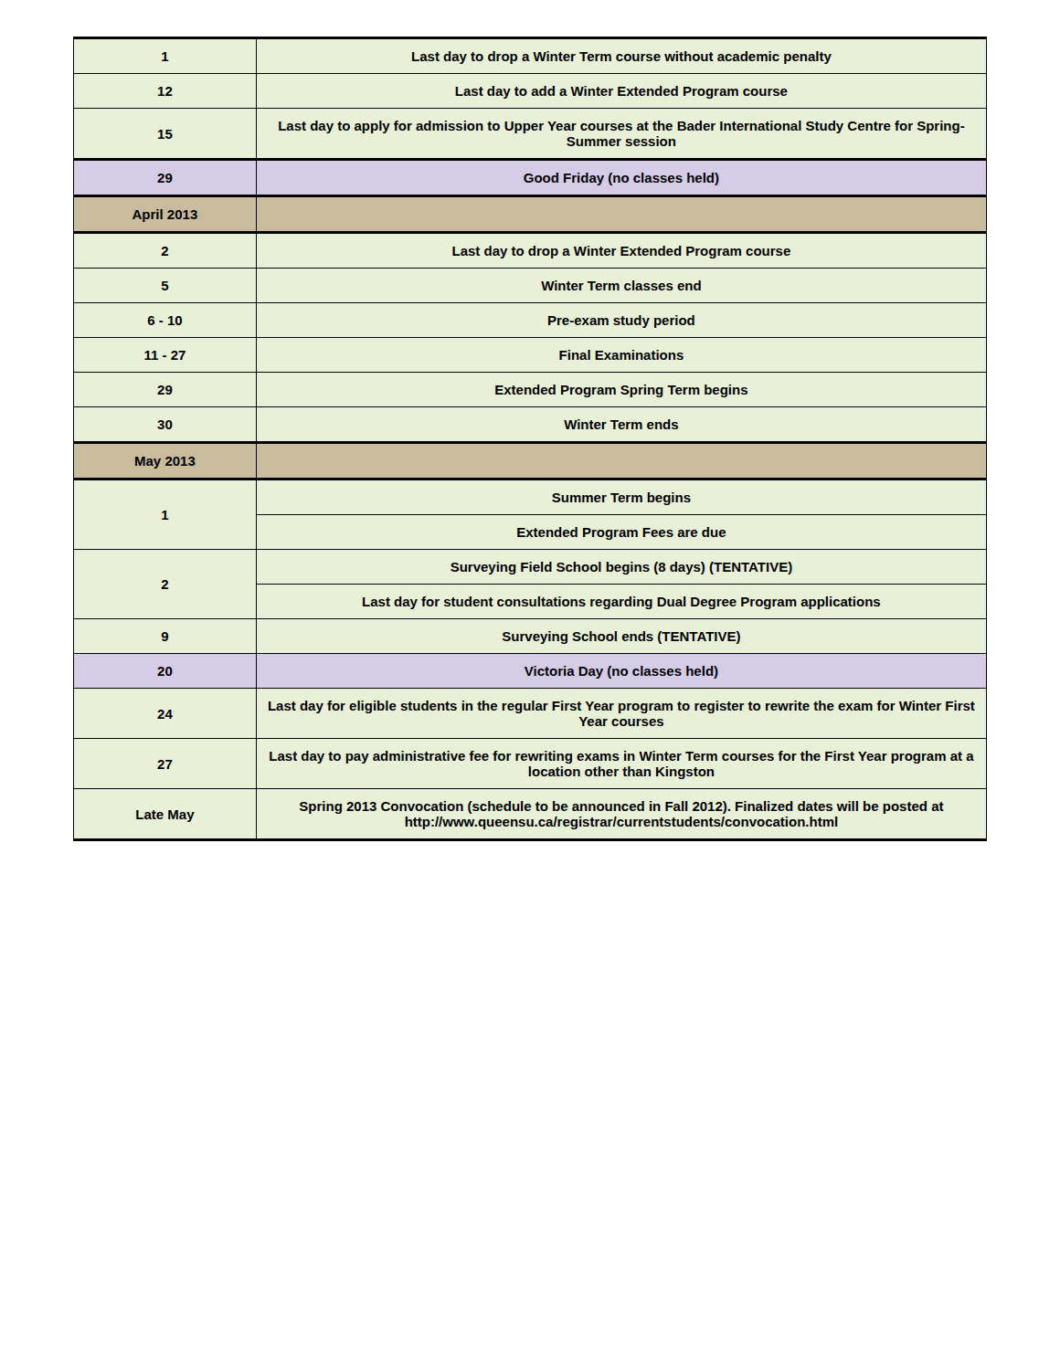| 1 | Last day to drop a Winter Term course without academic penalty |
| 12 | Last day to add a Winter Extended Program course |
| 15 | Last day to apply for admission to Upper Year courses at the Bader International Study Centre for Spring-Summer session |
| 29 | Good Friday (no classes held) |
| April 2013 | |
| 2 | Last day to drop a Winter Extended Program course |
| 5 | Winter Term classes end |
| 6 - 10 | Pre-exam study period |
| 11 - 27 | Final Examinations |
| 29 | Extended Program Spring Term begins |
| 30 | Winter Term ends |
| May 2013 | |
| 1 | Summer Term begins |
| Extended Program Fees are due |
| 2 | Surveying Field School begins (8 days) (TENTATIVE) |
| Last day for student consultations regarding Dual Degree Program applications |
| 9 | Surveying School ends (TENTATIVE) |
| 20 | Victoria Day (no classes held) |
| 24 | Last day for eligible students in the regular First Year program to register to rewrite the exam for Winter First Year courses |
| 27 | Last day to pay administrative fee for rewriting exams in Winter Term courses for the First Year program at a location other than Kingston |
| Late May | Spring 2013 Convocation (schedule to be announced in Fall 2012). Finalized dates will be posted at http://www.queensu.ca/registrar/currentstudents/convocation.html |